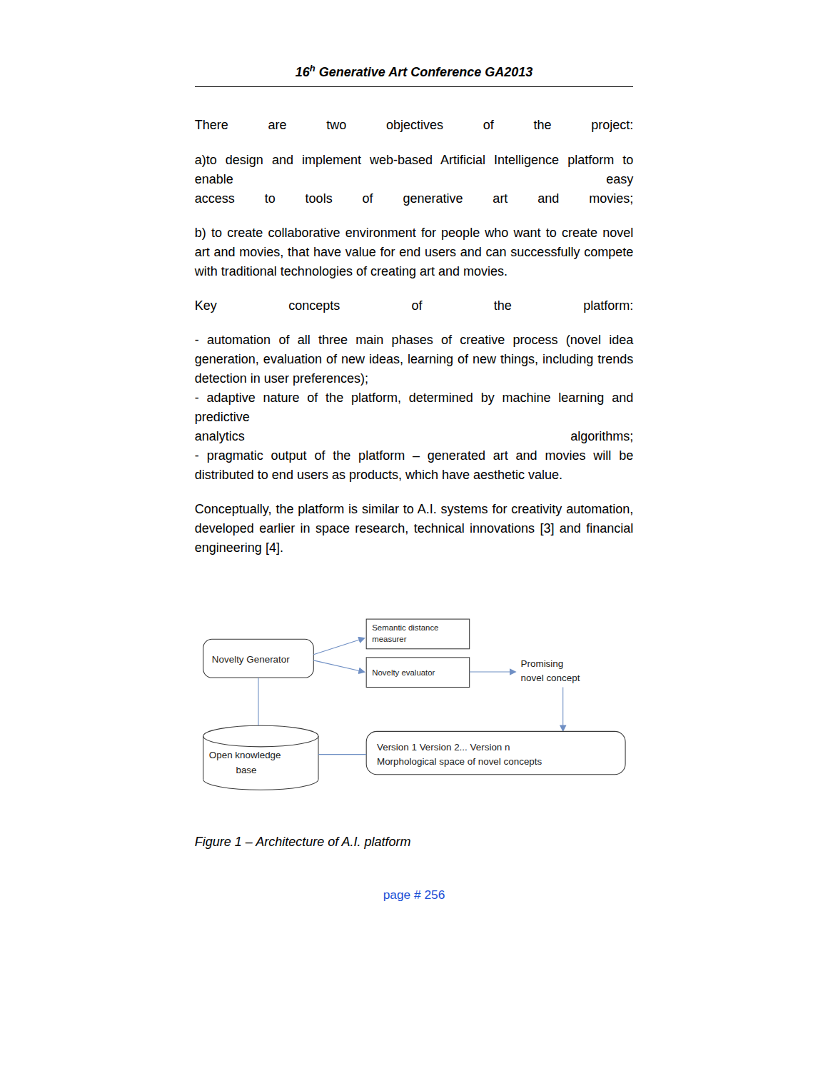16h Generative Art Conference GA2013
There are two objectives of the project:
a)to design and implement web-based Artificial Intelligence platform to enable easy
access to tools of generative art and movies;
b) to create collaborative environment for people who want to create novel art and movies, that have value for end users and can successfully compete with traditional technologies of creating art and movies.
Key concepts of the platform:
- automation of all three main phases of creative process (novel idea generation, evaluation of new ideas, learning of new things, including trends detection in user preferences);
- adaptive nature of the platform, determined by machine learning and predictive
analytics algorithms;
- pragmatic output of the platform – generated art and movies will be distributed to end users as products, which have aesthetic value.
Conceptually, the platform is similar to A.I. systems for creativity automation, developed earlier in space research, technical innovations [3] and financial engineering [4].
Novelty Generator Semantic distance measurer Novelty evaluator Promising novel concept Open knowledge base Version 1 Version 2... Version n Morphological space of novel concepts
Figure 1 – Architecture of A.I. platform
page # 256